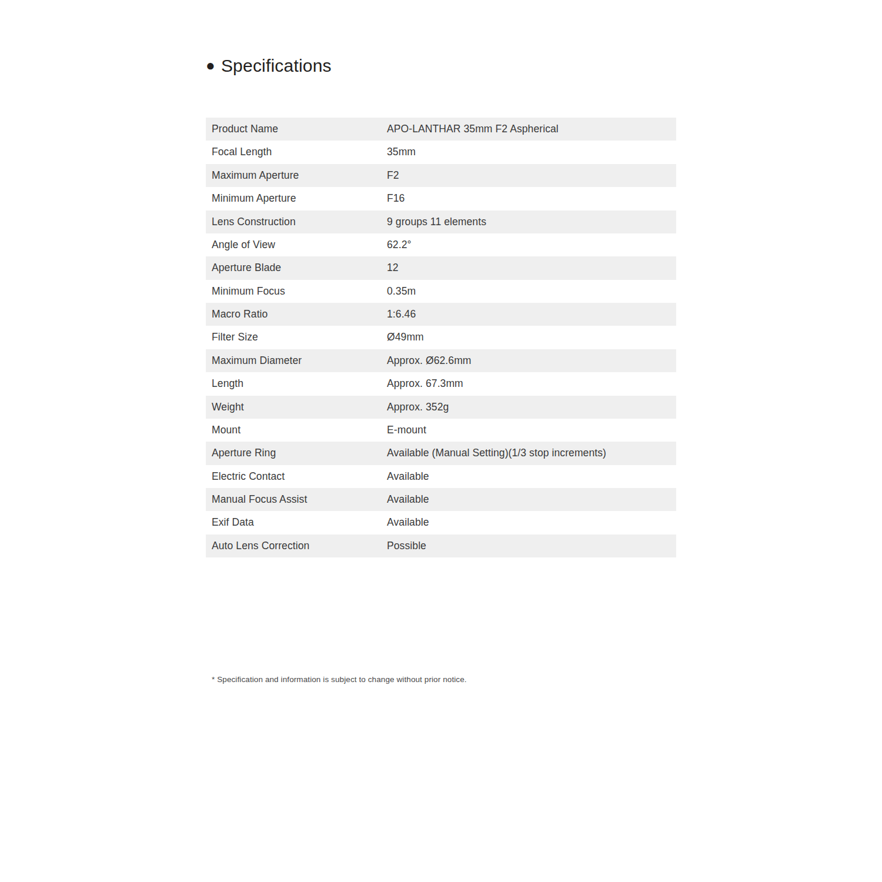●Specifications
| Product Name | APO-LANTHAR 35mm F2 Aspherical |
| Focal Length | 35mm |
| Maximum Aperture | F2 |
| Minimum Aperture | F16 |
| Lens Construction | 9 groups 11 elements |
| Angle of View | 62.2° |
| Aperture Blade | 12 |
| Minimum Focus | 0.35m |
| Macro Ratio | 1:6.46 |
| Filter Size | Ø49mm |
| Maximum Diameter | Approx. Ø62.6mm |
| Length | Approx. 67.3mm |
| Weight | Approx. 352g |
| Mount | E-mount |
| Aperture Ring | Available (Manual Setting)(1/3 stop increments) |
| Electric Contact | Available |
| Manual Focus Assist | Available |
| Exif Data | Available |
| Auto Lens Correction | Possible |
* Specification and information is subject to change without prior notice.